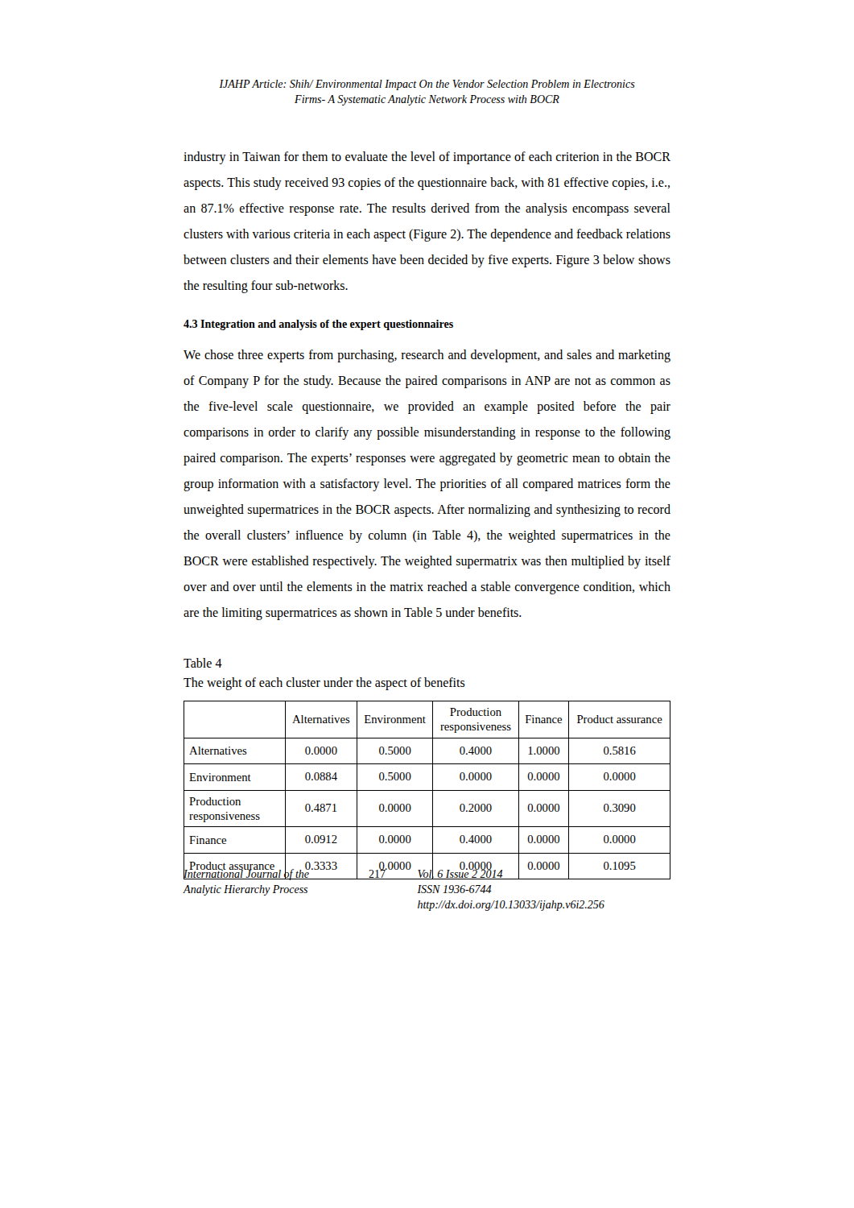IJAHP Article: Shih/ Environmental Impact On the Vendor Selection Problem in Electronics
Firms- A Systematic Analytic Network Process with BOCR
industry in Taiwan for them to evaluate the level of importance of each criterion in the BOCR aspects. This study received 93 copies of the questionnaire back, with 81 effective copies, i.e., an 87.1% effective response rate. The results derived from the analysis encompass several clusters with various criteria in each aspect (Figure 2). The dependence and feedback relations between clusters and their elements have been decided by five experts. Figure 3 below shows the resulting four sub-networks.
4.3 Integration and analysis of the expert questionnaires
We chose three experts from purchasing, research and development, and sales and marketing of Company P for the study. Because the paired comparisons in ANP are not as common as the five-level scale questionnaire, we provided an example posited before the pair comparisons in order to clarify any possible misunderstanding in response to the following paired comparison. The experts’ responses were aggregated by geometric mean to obtain the group information with a satisfactory level. The priorities of all compared matrices form the unweighted supermatrices in the BOCR aspects. After normalizing and synthesizing to record the overall clusters’ influence by column (in Table 4), the weighted supermatrices in the BOCR were established respectively. The weighted supermatrix was then multiplied by itself over and over until the elements in the matrix reached a stable convergence condition, which are the limiting supermatrices as shown in Table 5 under benefits.
Table 4
The weight of each cluster under the aspect of benefits
| | Alternatives | Environment | Production responsiveness | Finance | Product assurance |
| --- | --- | --- | --- | --- | --- |
| Alternatives | 0.0000 | 0.5000 | 0.4000 | 1.0000 | 0.5816 |
| Environment | 0.0884 | 0.5000 | 0.0000 | 0.0000 | 0.0000 |
| Production responsiveness | 0.4871 | 0.0000 | 0.2000 | 0.0000 | 0.3090 |
| Finance | 0.0912 | 0.0000 | 0.4000 | 0.0000 | 0.0000 |
| Product assurance | 0.3333 | 0.0000 | 0.0000 | 0.0000 | 0.1095 |
| International Journal of the Analytic Hierarchy Process | 217 | Vol. 6 Issue 2 2014 ISSN 1936-6744 http://dx.doi.org/10.13033/ijahp.v6i2.256 |